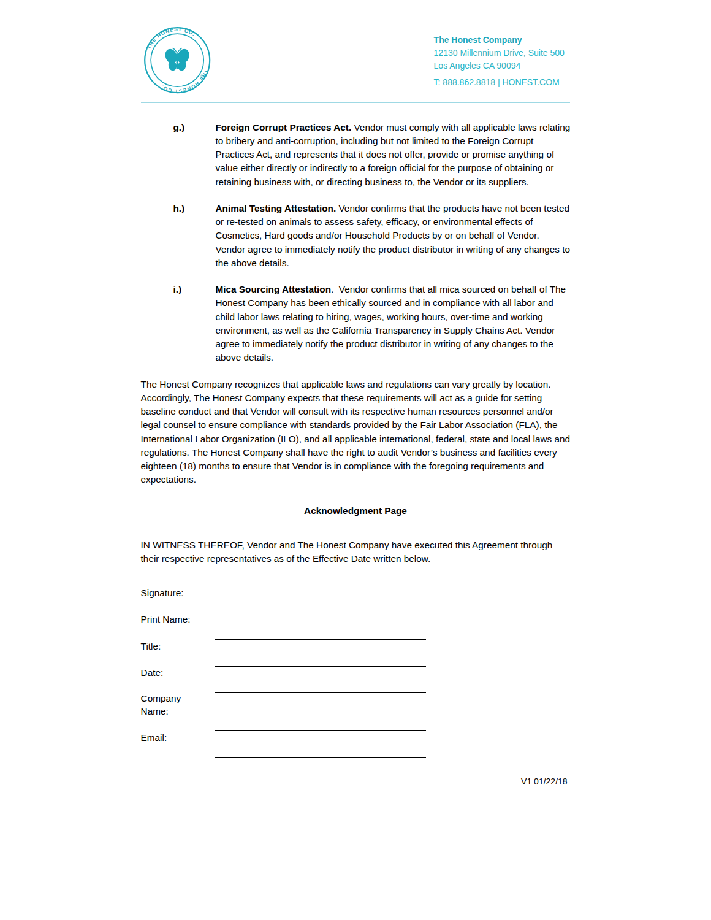THE HONEST CO. THE HONEST CO. ®
The Honest Company
12130 Millennium Drive, Suite 500
Los Angeles CA 90094
T: 888.862.8818 | HONEST.COM
g.) Foreign Corrupt Practices Act. Vendor must comply with all applicable laws relating to bribery and anti-corruption, including but not limited to the Foreign Corrupt Practices Act, and represents that it does not offer, provide or promise anything of value either directly or indirectly to a foreign official for the purpose of obtaining or retaining business with, or directing business to, the Vendor or its suppliers.
h.) Animal Testing Attestation. Vendor confirms that the products have not been tested or re-tested on animals to assess safety, efficacy, or environmental effects of Cosmetics, Hard goods and/or Household Products by or on behalf of Vendor. Vendor agree to immediately notify the product distributor in writing of any changes to the above details.
i.) Mica Sourcing Attestation. Vendor confirms that all mica sourced on behalf of The Honest Company has been ethically sourced and in compliance with all labor and child labor laws relating to hiring, wages, working hours, over-time and working environment, as well as the California Transparency in Supply Chains Act. Vendor agree to immediately notify the product distributor in writing of any changes to the above details.
The Honest Company recognizes that applicable laws and regulations can vary greatly by location. Accordingly, The Honest Company expects that these requirements will act as a guide for setting baseline conduct and that Vendor will consult with its respective human resources personnel and/or legal counsel to ensure compliance with standards provided by the Fair Labor Association (FLA), the International Labor Organization (ILO), and all applicable international, federal, state and local laws and regulations. The Honest Company shall have the right to audit Vendor’s business and facilities every eighteen (18) months to ensure that Vendor is in compliance with the foregoing requirements and expectations.
Acknowledgment Page
IN WITNESS THEREOF, Vendor and The Honest Company have executed this Agreement through their respective representatives as of the Effective Date written below.
| Signature: | |
| Print Name: | |
| Title: | |
| Date: | |
| Company Name: | |
| Email: | |
V1 01/22/18